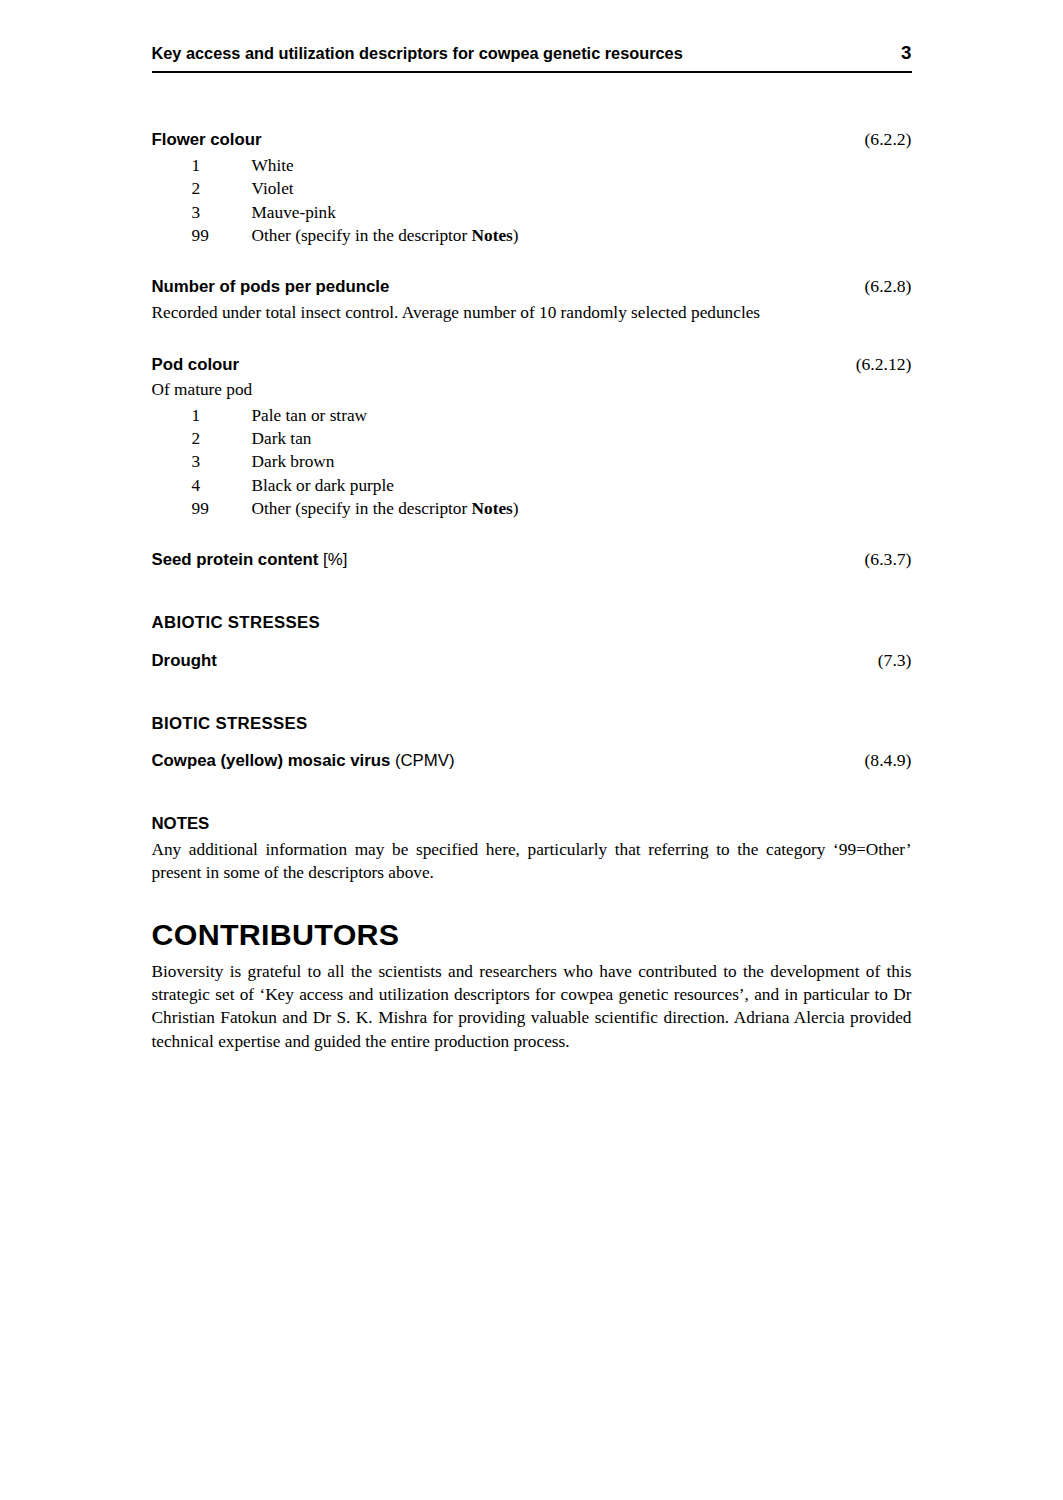Key access and utilization descriptors for cowpea genetic resources 3
Flower colour (6.2.2)
| 1 | White |
| 2 | Violet |
| 3 | Mauve-pink |
| 99 | Other (specify in the descriptor Notes ) |
Number of pods per peduncle (6.2.8)
Recorded under total insect control. Average number of 10 randomly selected peduncles
Pod colour (6.2.12)
Of mature pod
| 1 | Pale tan or straw |
| 2 | Dark tan |
| 3 | Dark brown |
| 4 | Black or dark purple |
| 99 | Other (specify in the descriptor Notes ) |
Seed protein content [%] (6.3.7)
ABIOTIC STRESSES
Drought (7.3)
BIOTIC STRESSES
Cowpea (yellow) mosaic virus (CPMV) (8.4.9)
NOTES
Any additional information may be specified here, particularly that referring to the category ‘99=Other’ present in some of the descriptors above.
CONTRIBUTORS
Bioversity is grateful to all the scientists and researchers who have contributed to the development of this strategic set of ‘Key access and utilization descriptors for cowpea genetic resources’, and in particular to Dr Christian Fatokun and Dr S. K. Mishra for providing valuable scientific direction. Adriana Alercia provided technical expertise and guided the entire production process.